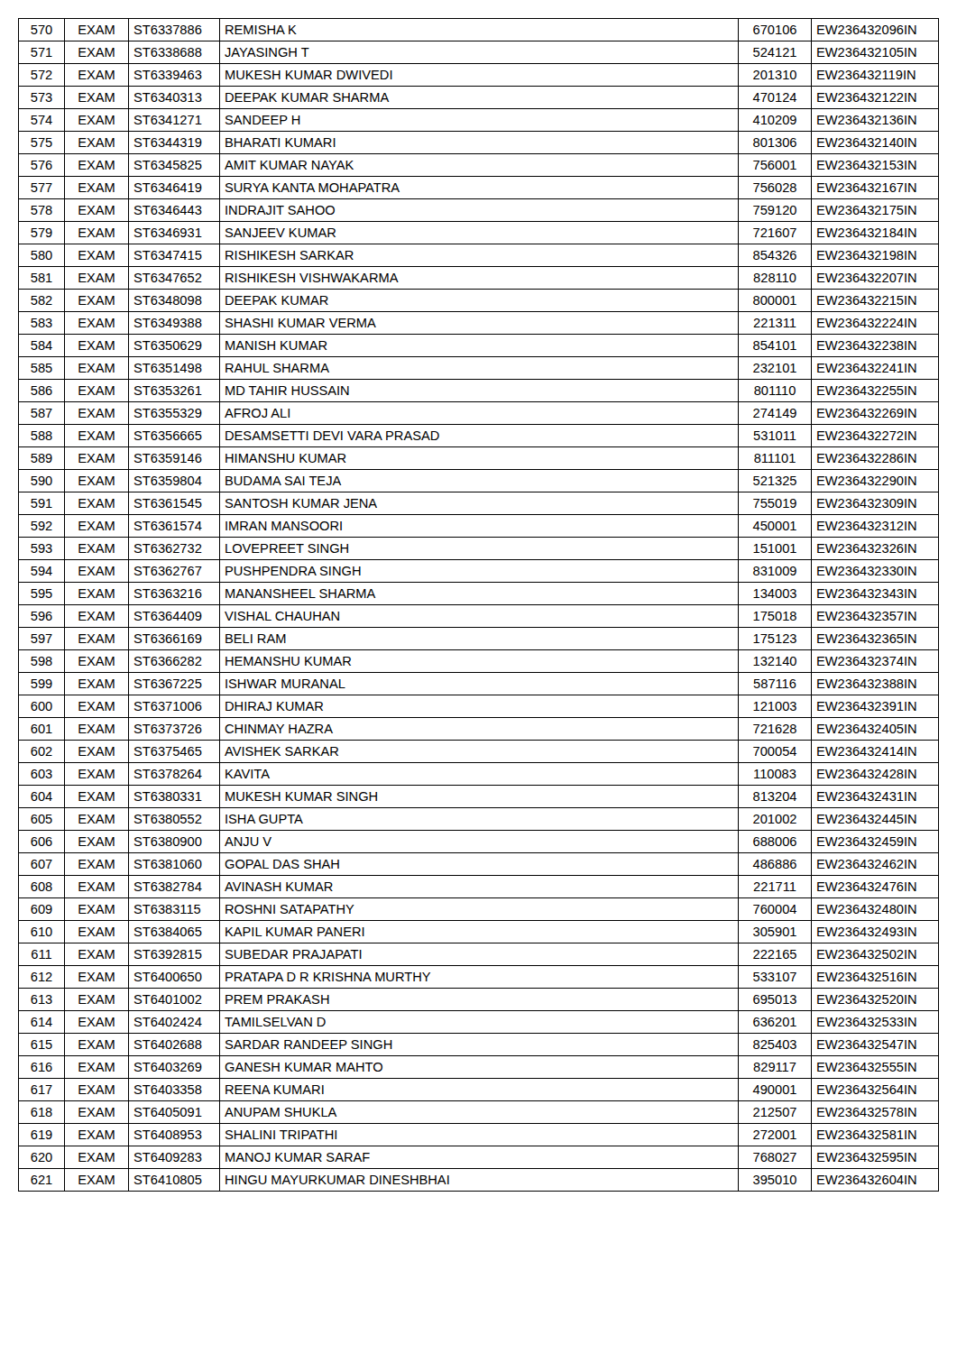| 570 | EXAM | ST6337886 | REMISHA K | 670106 | EW236432096IN |
| 571 | EXAM | ST6338688 | JAYASINGH T | 524121 | EW236432105IN |
| 572 | EXAM | ST6339463 | MUKESH KUMAR DWIVEDI | 201310 | EW236432119IN |
| 573 | EXAM | ST6340313 | DEEPAK KUMAR SHARMA | 470124 | EW236432122IN |
| 574 | EXAM | ST6341271 | SANDEEP H | 410209 | EW236432136IN |
| 575 | EXAM | ST6344319 | BHARATI KUMARI | 801306 | EW236432140IN |
| 576 | EXAM | ST6345825 | AMIT KUMAR NAYAK | 756001 | EW236432153IN |
| 577 | EXAM | ST6346419 | SURYA KANTA MOHAPATRA | 756028 | EW236432167IN |
| 578 | EXAM | ST6346443 | INDRAJIT SAHOO | 759120 | EW236432175IN |
| 579 | EXAM | ST6346931 | SANJEEV KUMAR | 721607 | EW236432184IN |
| 580 | EXAM | ST6347415 | RISHIKESH SARKAR | 854326 | EW236432198IN |
| 581 | EXAM | ST6347652 | RISHIKESH VISHWAKARMA | 828110 | EW236432207IN |
| 582 | EXAM | ST6348098 | DEEPAK KUMAR | 800001 | EW236432215IN |
| 583 | EXAM | ST6349388 | SHASHI KUMAR VERMA | 221311 | EW236432224IN |
| 584 | EXAM | ST6350629 | MANISH KUMAR | 854101 | EW236432238IN |
| 585 | EXAM | ST6351498 | RAHUL SHARMA | 232101 | EW236432241IN |
| 586 | EXAM | ST6353261 | MD TAHIR HUSSAIN | 801110 | EW236432255IN |
| 587 | EXAM | ST6355329 | AFROJ ALI | 274149 | EW236432269IN |
| 588 | EXAM | ST6356665 | DESAMSETTI DEVI VARA PRASAD | 531011 | EW236432272IN |
| 589 | EXAM | ST6359146 | HIMANSHU KUMAR | 811101 | EW236432286IN |
| 590 | EXAM | ST6359804 | BUDAMA SAI TEJA | 521325 | EW236432290IN |
| 591 | EXAM | ST6361545 | SANTOSH KUMAR JENA | 755019 | EW236432309IN |
| 592 | EXAM | ST6361574 | IMRAN MANSOORI | 450001 | EW236432312IN |
| 593 | EXAM | ST6362732 | LOVEPREET SINGH | 151001 | EW236432326IN |
| 594 | EXAM | ST6362767 | PUSHPENDRA SINGH | 831009 | EW236432330IN |
| 595 | EXAM | ST6363216 | MANANSHEEL SHARMA | 134003 | EW236432343IN |
| 596 | EXAM | ST6364409 | VISHAL CHAUHAN | 175018 | EW236432357IN |
| 597 | EXAM | ST6366169 | BELI RAM | 175123 | EW236432365IN |
| 598 | EXAM | ST6366282 | HEMANSHU KUMAR | 132140 | EW236432374IN |
| 599 | EXAM | ST6367225 | ISHWAR MURANAL | 587116 | EW236432388IN |
| 600 | EXAM | ST6371006 | DHIRAJ KUMAR | 121003 | EW236432391IN |
| 601 | EXAM | ST6373726 | CHINMAY HAZRA | 721628 | EW236432405IN |
| 602 | EXAM | ST6375465 | AVISHEK SARKAR | 700054 | EW236432414IN |
| 603 | EXAM | ST6378264 | KAVITA | 110083 | EW236432428IN |
| 604 | EXAM | ST6380331 | MUKESH KUMAR SINGH | 813204 | EW236432431IN |
| 605 | EXAM | ST6380552 | ISHA GUPTA | 201002 | EW236432445IN |
| 606 | EXAM | ST6380900 | ANJU V | 688006 | EW236432459IN |
| 607 | EXAM | ST6381060 | GOPAL DAS SHAH | 486886 | EW236432462IN |
| 608 | EXAM | ST6382784 | AVINASH KUMAR | 221711 | EW236432476IN |
| 609 | EXAM | ST6383115 | ROSHNI SATAPATHY | 760004 | EW236432480IN |
| 610 | EXAM | ST6384065 | KAPIL KUMAR PANERI | 305901 | EW236432493IN |
| 611 | EXAM | ST6392815 | SUBEDAR PRAJAPATI | 222165 | EW236432502IN |
| 612 | EXAM | ST6400650 | PRATAPA D R KRISHNA MURTHY | 533107 | EW236432516IN |
| 613 | EXAM | ST6401002 | PREM PRAKASH | 695013 | EW236432520IN |
| 614 | EXAM | ST6402424 | TAMILSELVAN D | 636201 | EW236432533IN |
| 615 | EXAM | ST6402688 | SARDAR RANDEEP SINGH | 825403 | EW236432547IN |
| 616 | EXAM | ST6403269 | GANESH KUMAR MAHTO | 829117 | EW236432555IN |
| 617 | EXAM | ST6403358 | REENA KUMARI | 490001 | EW236432564IN |
| 618 | EXAM | ST6405091 | ANUPAM SHUKLA | 212507 | EW236432578IN |
| 619 | EXAM | ST6408953 | SHALINI TRIPATHI | 272001 | EW236432581IN |
| 620 | EXAM | ST6409283 | MANOJ KUMAR SARAF | 768027 | EW236432595IN |
| 621 | EXAM | ST6410805 | HINGU MAYURKUMAR DINESHBHAI | 395010 | EW236432604IN |